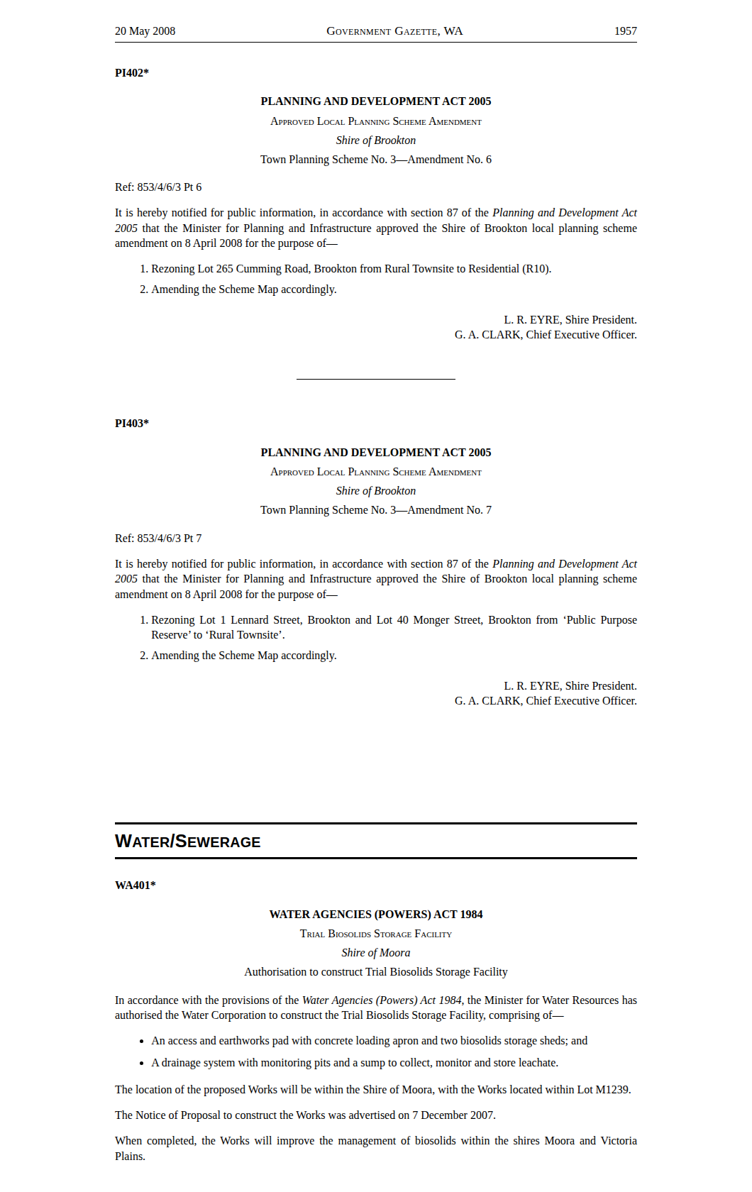20 May 2008 Government Gazette, WA 1957
PI402*
PLANNING AND DEVELOPMENT ACT 2005
Approved Local Planning Scheme Amendment
Shire of Brookton
Town Planning Scheme No. 3—Amendment No. 6
Ref: 853/4/6/3 Pt 6
It is hereby notified for public information, in accordance with section 87 of the Planning and Development Act 2005 that the Minister for Planning and Infrastructure approved the Shire of Brookton local planning scheme amendment on 8 April 2008 for the purpose of—
Rezoning Lot 265 Cumming Road, Brookton from Rural Townsite to Residential (R10).
Amending the Scheme Map accordingly.
L. R. EYRE, Shire President.
G. A. CLARK, Chief Executive Officer.
PI403*
PLANNING AND DEVELOPMENT ACT 2005
Approved Local Planning Scheme Amendment
Shire of Brookton
Town Planning Scheme No. 3—Amendment No. 7
Ref: 853/4/6/3 Pt 7
It is hereby notified for public information, in accordance with section 87 of the Planning and Development Act 2005 that the Minister for Planning and Infrastructure approved the Shire of Brookton local planning scheme amendment on 8 April 2008 for the purpose of—
Rezoning Lot 1 Lennard Street, Brookton and Lot 40 Monger Street, Brookton from ‘Public Purpose Reserve’ to ‘Rural Townsite’.
Amending the Scheme Map accordingly.
L. R. EYRE, Shire President.
G. A. CLARK, Chief Executive Officer.
Water/Sewerage
WA401*
WATER AGENCIES (POWERS) ACT 1984
Trial Biosolids Storage Facility
Shire of Moora
Authorisation to construct Trial Biosolids Storage Facility
In accordance with the provisions of the Water Agencies (Powers) Act 1984, the Minister for Water Resources has authorised the Water Corporation to construct the Trial Biosolids Storage Facility, comprising of—
An access and earthworks pad with concrete loading apron and two biosolids storage sheds; and
A drainage system with monitoring pits and a sump to collect, monitor and store leachate.
The location of the proposed Works will be within the Shire of Moora, with the Works located within Lot M1239.
The Notice of Proposal to construct the Works was advertised on 7 December 2007.
When completed, the Works will improve the management of biosolids within the shires Moora and Victoria Plains.